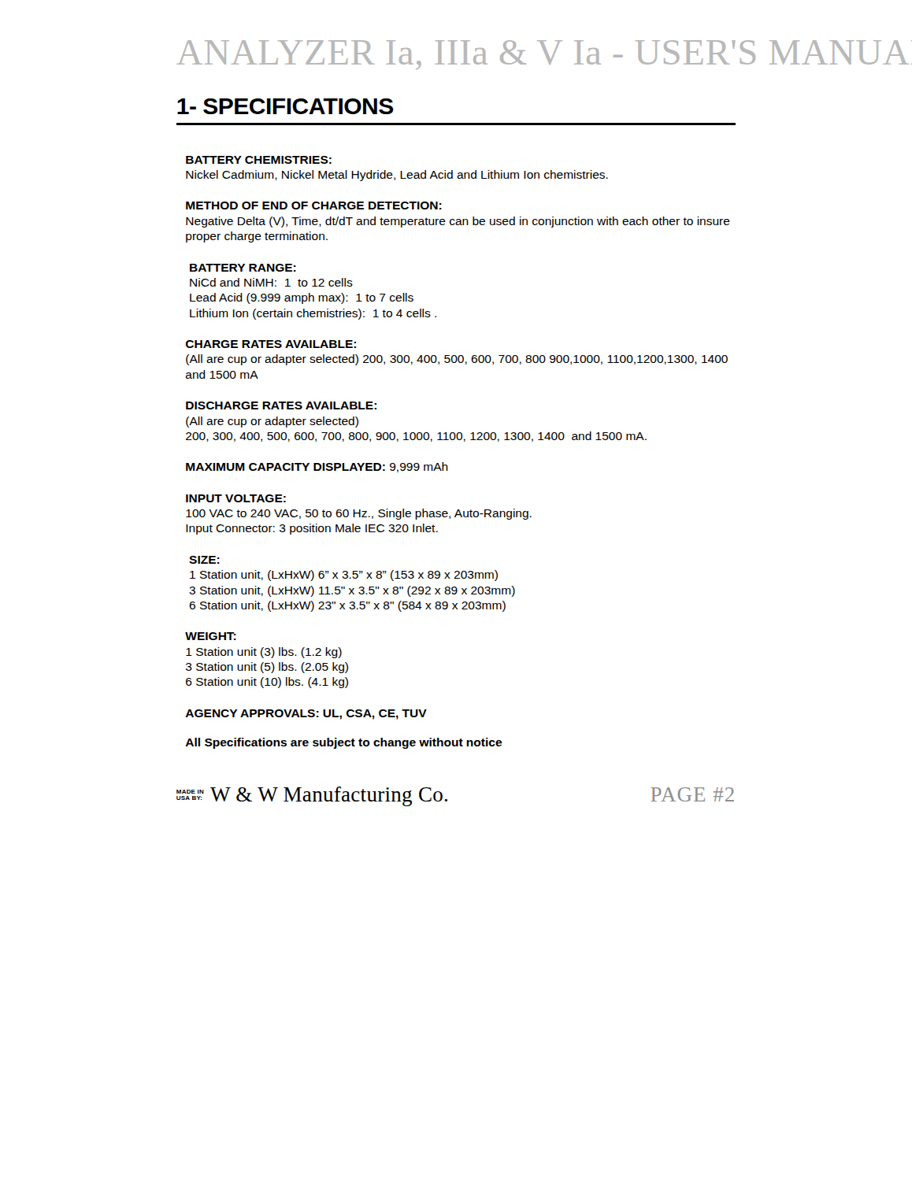ANALYZER Ia, IIIa & V Ia - USER'S MANUAL
1- SPECIFICATIONS
Battery Chemistries:
Nickel Cadmium, Nickel Metal Hydride, Lead Acid and Lithium Ion chemistries.
Method of End of Charge Detection:
Negative Delta (V), Time, dt/dT and temperature can be used in conjunction with each other to insure proper charge termination.
Battery Range:
NiCd and NiMH: 1 to 12 cells
Lead Acid (9.999 amph max): 1 to 7 cells
Lithium Ion (certain chemistries): 1 to 4 cells .
Charge Rates Available:
(All are cup or adapter selected) 200, 300, 400, 500, 600, 700, 800 900,1000, 1100,1200,1300, 1400 and 1500 mA
Discharge Rates Available:
(All are cup or adapter selected)
200, 300, 400, 500, 600, 700, 800, 900, 1000, 1100, 1200, 1300, 1400 and 1500 mA.
Maximum Capacity Displayed: 9,999 mAh
Input Voltage:
100 VAC to 240 VAC, 50 to 60 Hz., Single phase, Auto-Ranging.
Input Connector: 3 position Male IEC 320 Inlet.
Size:
1 Station unit, (LxHxW) 6” x 3.5” x 8” (153 x 89 x 203mm)
3 Station unit, (LxHxW) 11.5" x 3.5" x 8" (292 x 89 x 203mm)
6 Station unit, (LxHxW) 23" x 3.5" x 8" (584 x 89 x 203mm)
Weight:
1 Station unit (3) lbs. (1.2 kg)
3 Station unit (5) lbs. (2.05 kg)
6 Station unit (10) lbs. (4.1 kg)
AGENCY APPROVALS: UL, CSA, CE, TUV
All Specifications are subject to change without notice
Made in
USA by:
W & W Manufacturing Co.
PAGE #2